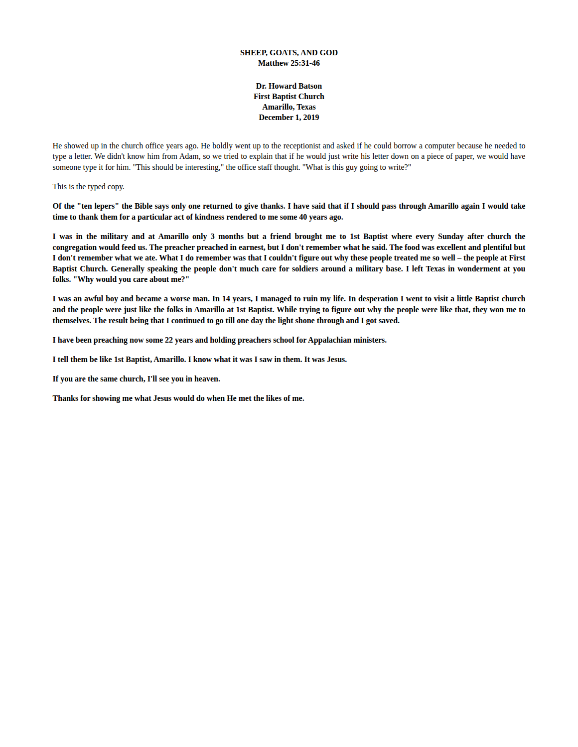SHEEP, GOATS, AND GOD
Matthew 25:31-46
Dr. Howard Batson
First Baptist Church
Amarillo, Texas
December 1, 2019
He showed up in the church office years ago. He boldly went up to the receptionist and asked if he could borrow a computer because he needed to type a letter. We didn't know him from Adam, so we tried to explain that if he would just write his letter down on a piece of paper, we would have someone type it for him. "This should be interesting," the office staff thought. "What is this guy going to write?"
This is the typed copy.
Of the "ten lepers" the Bible says only one returned to give thanks. I have said that if I should pass through Amarillo again I would take time to thank them for a particular act of kindness rendered to me some 40 years ago.
I was in the military and at Amarillo only 3 months but a friend brought me to 1st Baptist where every Sunday after church the congregation would feed us. The preacher preached in earnest, but I don't remember what he said. The food was excellent and plentiful but I don't remember what we ate. What I do remember was that I couldn't figure out why these people treated me so well – the people at First Baptist Church. Generally speaking the people don't much care for soldiers around a military base. I left Texas in wonderment at you folks. "Why would you care about me?"
I was an awful boy and became a worse man. In 14 years, I managed to ruin my life. In desperation I went to visit a little Baptist church and the people were just like the folks in Amarillo at 1st Baptist. While trying to figure out why the people were like that, they won me to themselves. The result being that I continued to go till one day the light shone through and I got saved.
I have been preaching now some 22 years and holding preachers school for Appalachian ministers.
I tell them be like 1st Baptist, Amarillo. I know what it was I saw in them. It was Jesus.
If you are the same church, I'll see you in heaven.
Thanks for showing me what Jesus would do when He met the likes of me.